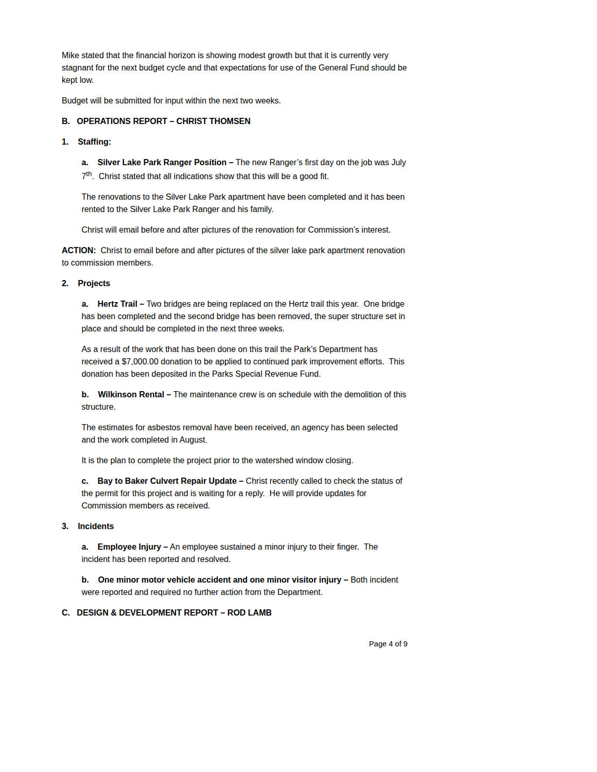Mike stated that the financial horizon is showing modest growth but that it is currently very stagnant for the next budget cycle and that expectations for use of the General Fund should be kept low.
Budget will be submitted for input within the next two weeks.
B. OPERATIONS REPORT – CHRIST THOMSEN
1. Staffing:
a. Silver Lake Park Ranger Position – The new Ranger’s first day on the job was July 7th. Christ stated that all indications show that this will be a good fit.
The renovations to the Silver Lake Park apartment have been completed and it has been rented to the Silver Lake Park Ranger and his family.
Christ will email before and after pictures of the renovation for Commission’s interest.
ACTION: Christ to email before and after pictures of the silver lake park apartment renovation to commission members.
2. Projects
a. Hertz Trail – Two bridges are being replaced on the Hertz trail this year. One bridge has been completed and the second bridge has been removed, the super structure set in place and should be completed in the next three weeks.
As a result of the work that has been done on this trail the Park’s Department has received a $7,000.00 donation to be applied to continued park improvement efforts. This donation has been deposited in the Parks Special Revenue Fund.
b. Wilkinson Rental – The maintenance crew is on schedule with the demolition of this structure.
The estimates for asbestos removal have been received, an agency has been selected and the work completed in August.
It is the plan to complete the project prior to the watershed window closing.
c. Bay to Baker Culvert Repair Update – Christ recently called to check the status of the permit for this project and is waiting for a reply. He will provide updates for Commission members as received.
3. Incidents
a. Employee Injury – An employee sustained a minor injury to their finger. The incident has been reported and resolved.
b. One minor motor vehicle accident and one minor visitor injury – Both incident were reported and required no further action from the Department.
C. DESIGN & DEVELOPMENT REPORT – ROD LAMB
Page 4 of 9